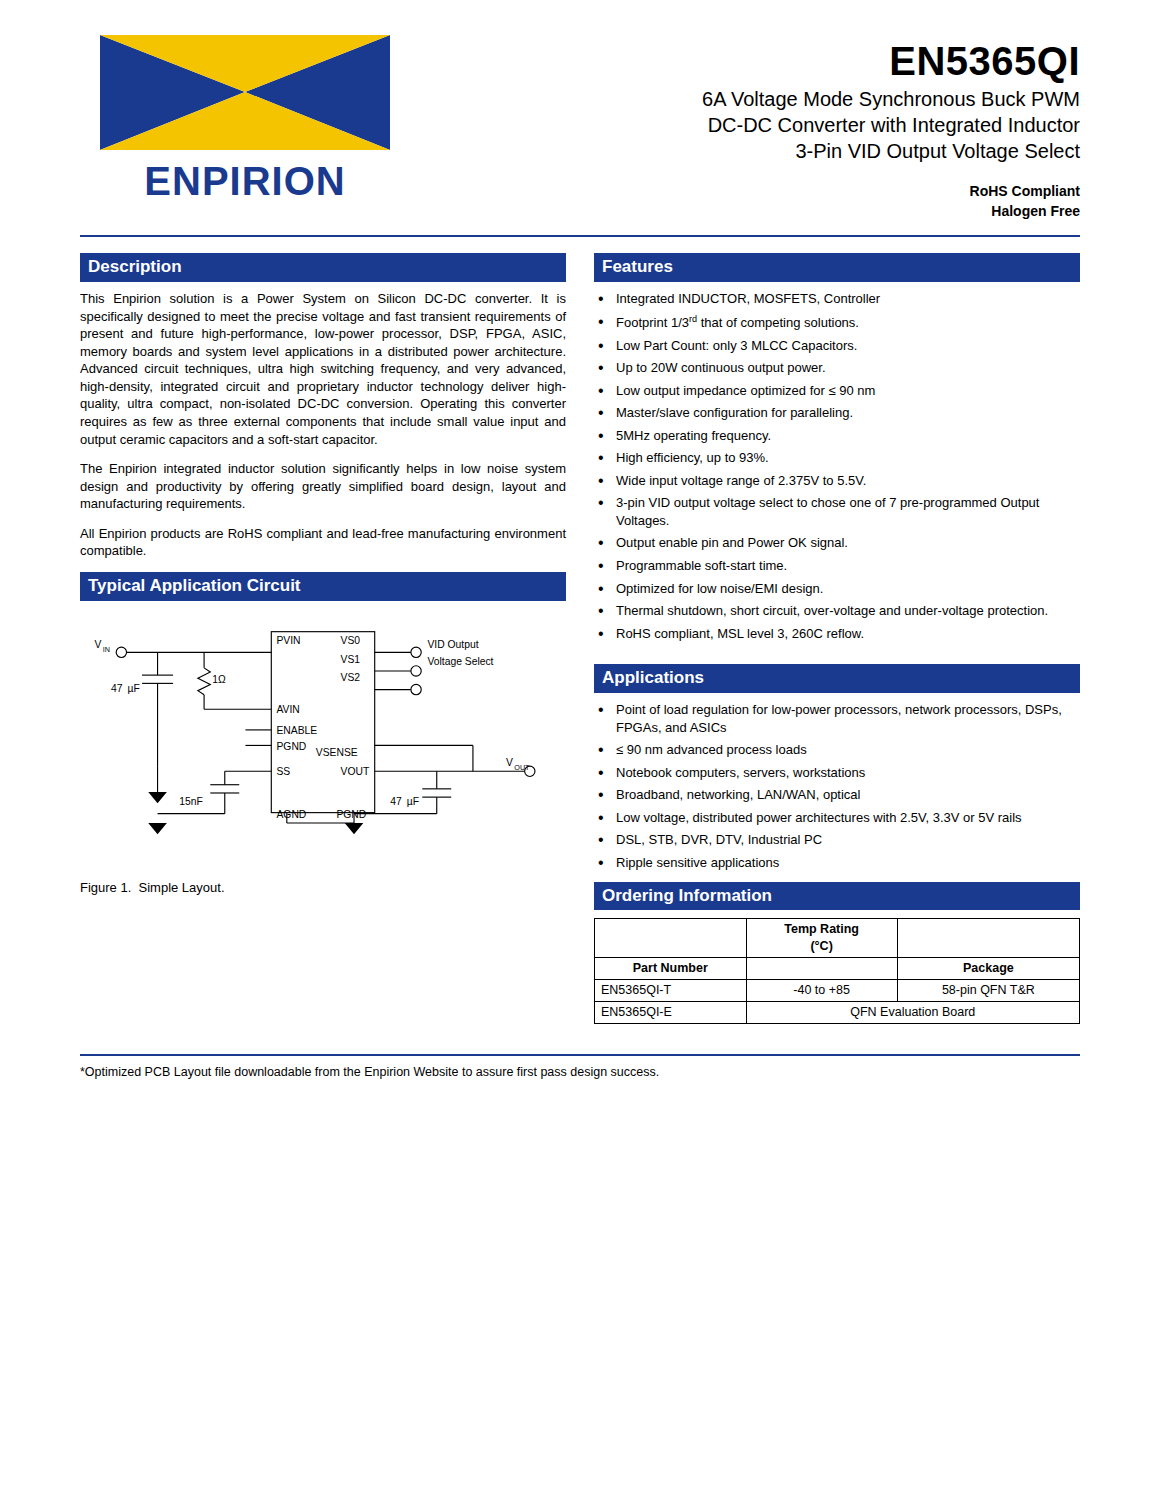ENPIRION
EN5365QI
6A Voltage Mode Synchronous Buck PWM
DC-DC Converter with Integrated Inductor
3-Pin VID Output Voltage Select
RoHS Compliant
Halogen Free
Description
This Enpirion solution is a Power System on Silicon DC-DC converter. It is specifically designed to meet the precise voltage and fast transient requirements of present and future high-performance, low-power processor, DSP, FPGA, ASIC, memory boards and system level applications in a distributed power architecture. Advanced circuit techniques, ultra high switching frequency, and very advanced, high-density, integrated circuit and proprietary inductor technology deliver high-quality, ultra compact, non-isolated DC-DC conversion. Operating this converter requires as few as three external components that include small value input and output ceramic capacitors and a soft-start capacitor.
The Enpirion integrated inductor solution significantly helps in low noise system design and productivity by offering greatly simplified board design, layout and manufacturing requirements.
All Enpirion products are RoHS compliant and lead-free manufacturing environment compatible.
Typical Application Circuit
V IN 47 µF 1Ω PVIN AVIN ENABLE PGND SS AGND VS0 VS1 VS2 VSENSE VOUT PGND VID Output Voltage Select V OUT 47 µF 15nF
Figure 1. Simple Layout.
Features
Integrated INDUCTOR, MOSFETS, Controller
Footprint 1/3rd that of competing solutions.
Low Part Count: only 3 MLCC Capacitors.
Up to 20W continuous output power.
Low output impedance optimized for ≤ 90 nm
Master/slave configuration for paralleling.
5MHz operating frequency.
High efficiency, up to 93%.
Wide input voltage range of 2.375V to 5.5V.
3-pin VID output voltage select to chose one of 7 pre-programmed Output Voltages.
Output enable pin and Power OK signal.
Programmable soft-start time.
Optimized for low noise/EMI design.
Thermal shutdown, short circuit, over-voltage and under-voltage protection.
RoHS compliant, MSL level 3, 260C reflow.
Applications
Point of load regulation for low-power processors, network processors, DSPs, FPGAs, and ASICs
≤ 90 nm advanced process loads
Notebook computers, servers, workstations
Broadband, networking, LAN/WAN, optical
Low voltage, distributed power architectures with 2.5V, 3.3V or 5V rails
DSL, STB, DVR, DTV, Industrial PC
Ripple sensitive applications
Ordering Information
| | Temp Rating (°C) | |
| --- | --- | --- |
| Part Number | | Package |
| EN5365QI-T | -40 to +85 | 58-pin QFN T&R |
| EN5365QI-E | QFN Evaluation Board |
*Optimized PCB Layout file downloadable from the Enpirion Website to assure first pass design success.